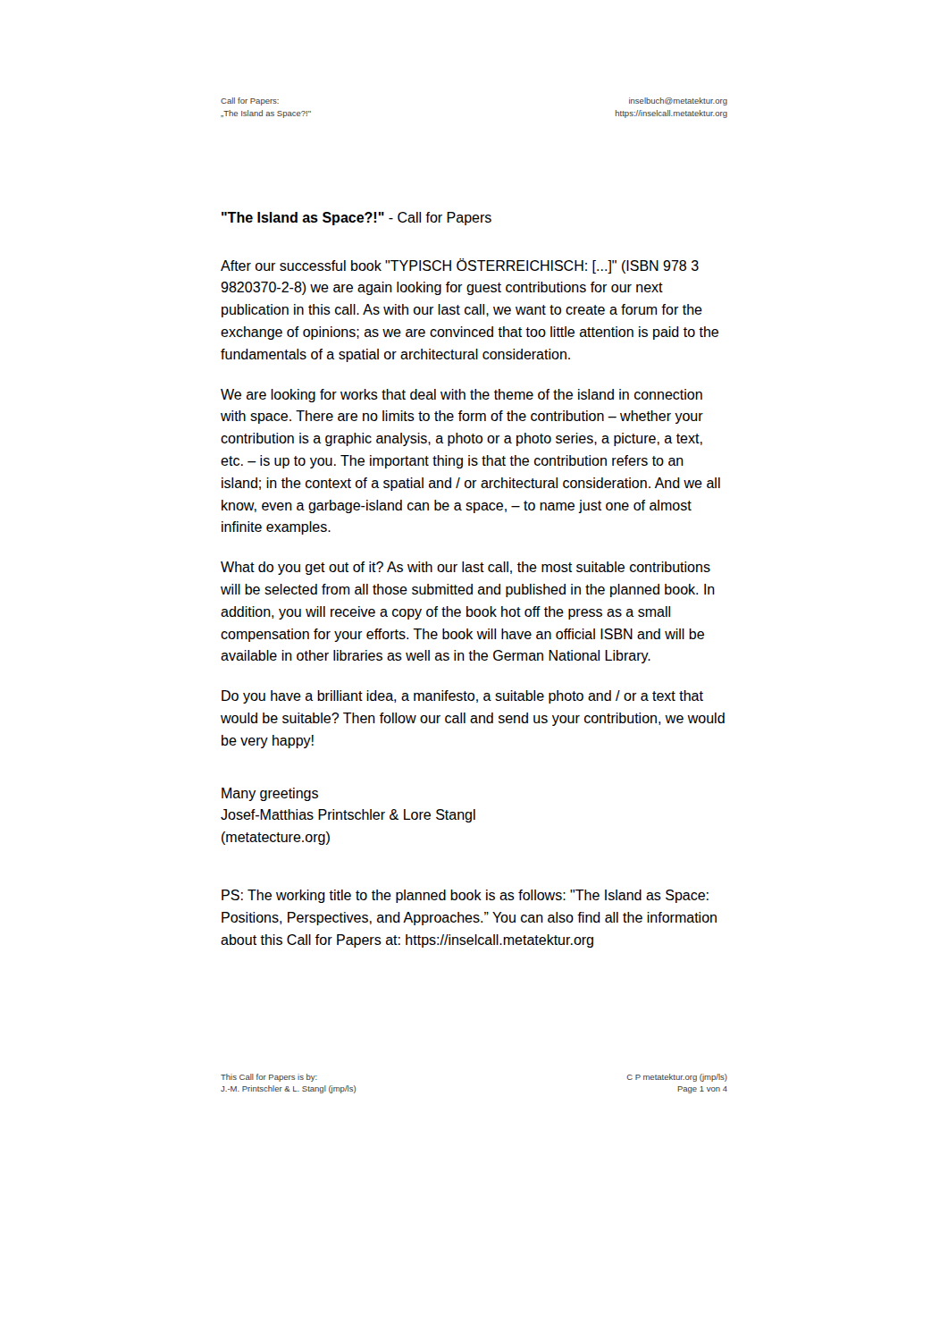Call for Papers: „The Island as Space?!"
inselbuch@metatektur.org https://inselcall.metatektur.org
"The Island as Space?!" - Call for Papers
After our successful book "TYPISCH ÖSTERREICHISCH: [...]" (ISBN 978 3 9820370-2-8) we are again looking for guest contributions for our next publication in this call. As with our last call, we want to create a forum for the exchange of opinions; as we are convinced that too little attention is paid to the fundamentals of a spatial or architectural consideration.
We are looking for works that deal with the theme of the island in connection with space. There are no limits to the form of the contribution – whether your contribution is a graphic analysis, a photo or a photo series, a picture, a text, etc. – is up to you. The important thing is that the contribution refers to an island; in the context of a spatial and / or architectural consideration. And we all know, even a garbage-island can be a space, – to name just one of almost infinite examples.
What do you get out of it? As with our last call, the most suitable contributions will be selected from all those submitted and published in the planned book. In addition, you will receive a copy of the book hot off the press as a small compensation for your efforts. The book will have an official ISBN and will be available in other libraries as well as in the German National Library.
Do you have a brilliant idea, a manifesto, a suitable photo and / or a text that would be suitable? Then follow our call and send us your contribution, we would be very happy!
Many greetings Josef-Matthias Printschler & Lore Stangl (metatecture.org)
PS: The working title to the planned book is as follows: "The Island as Space: Positions, Perspectives, and Approaches.” You can also find all the information about this Call for Papers at: https://inselcall.metatektur.org
This Call for Papers is by: J.-M. Printschler & L. Stangl (jmp/ls)
C P metatektur.org (jmp/ls) Page 1 von 4